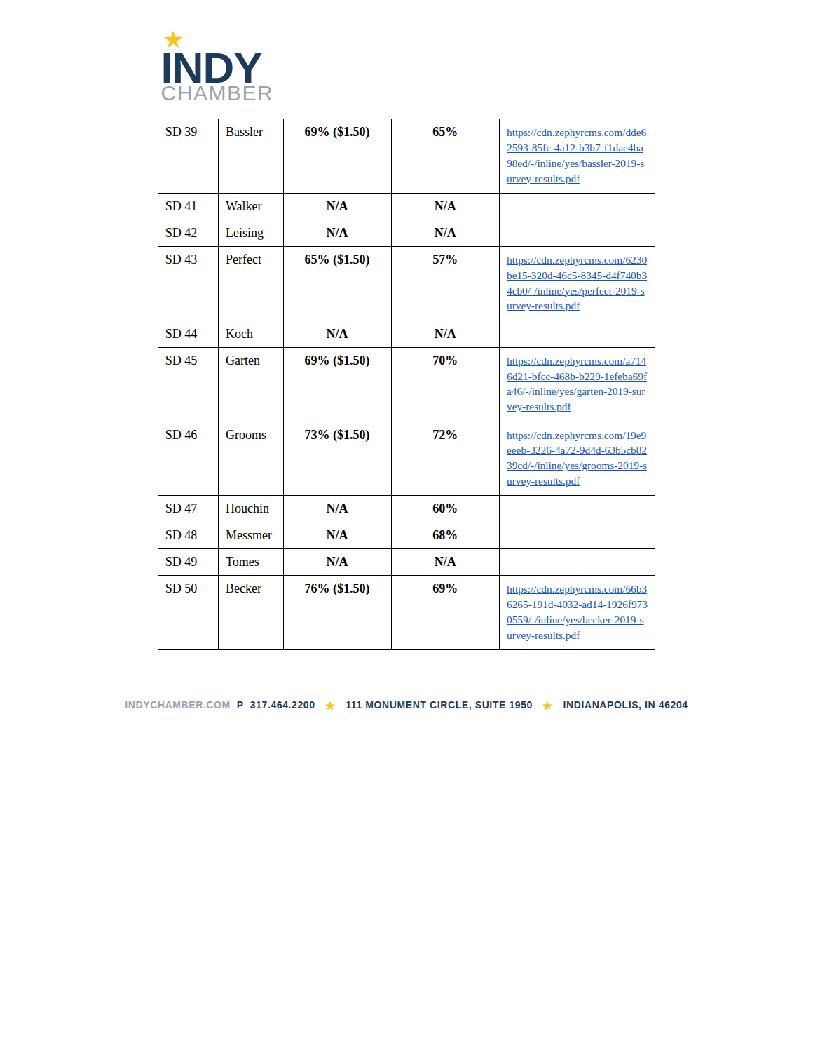★ INDY CHAMBER
| SD 39 | Bassler | 69% ($1.50) | 65% | https://cdn.zephyrcms.com/dde62593-85fc-4a12-b3b7-f1dae4ba98ed/-/inline/yes/bassler-2019-survey-results.pdf |
| SD 41 | Walker | N/A | N/A | |
| SD 42 | Leising | N/A | N/A | |
| SD 43 | Perfect | 65% ($1.50) | 57% | https://cdn.zephyrcms.com/6230be15-320d-46c5-8345-d4f740b34cb0/-/inline/yes/perfect-2019-survey-results.pdf |
| SD 44 | Koch | N/A | N/A | |
| SD 45 | Garten | 69% ($1.50) | 70% | https://cdn.zephyrcms.com/a7146d21-bfcc-468b-b229-1efeba69fa46/-/inline/yes/garten-2019-survey-results.pdf |
| SD 46 | Grooms | 73% ($1.50) | 72% | https://cdn.zephyrcms.com/19e9eeeb-3226-4a72-9d4d-63b5cb8239cd/-/inline/yes/grooms-2019-survey-results.pdf |
| SD 47 | Houchin | N/A | 60% | |
| SD 48 | Messmer | N/A | 68% | |
| SD 49 | Tomes | N/A | N/A | |
| SD 50 | Becker | 76% ($1.50) | 69% | https://cdn.zephyrcms.com/66b36265-191d-4032-ad14-1926f9730559/-/inline/yes/becker-2019-survey-results.pdf |
INDYCHAMBER.COM P 317.464.2200 ★ 111 MONUMENT CIRCLE, SUITE 1950 ★ INDIANAPOLIS, IN 46204